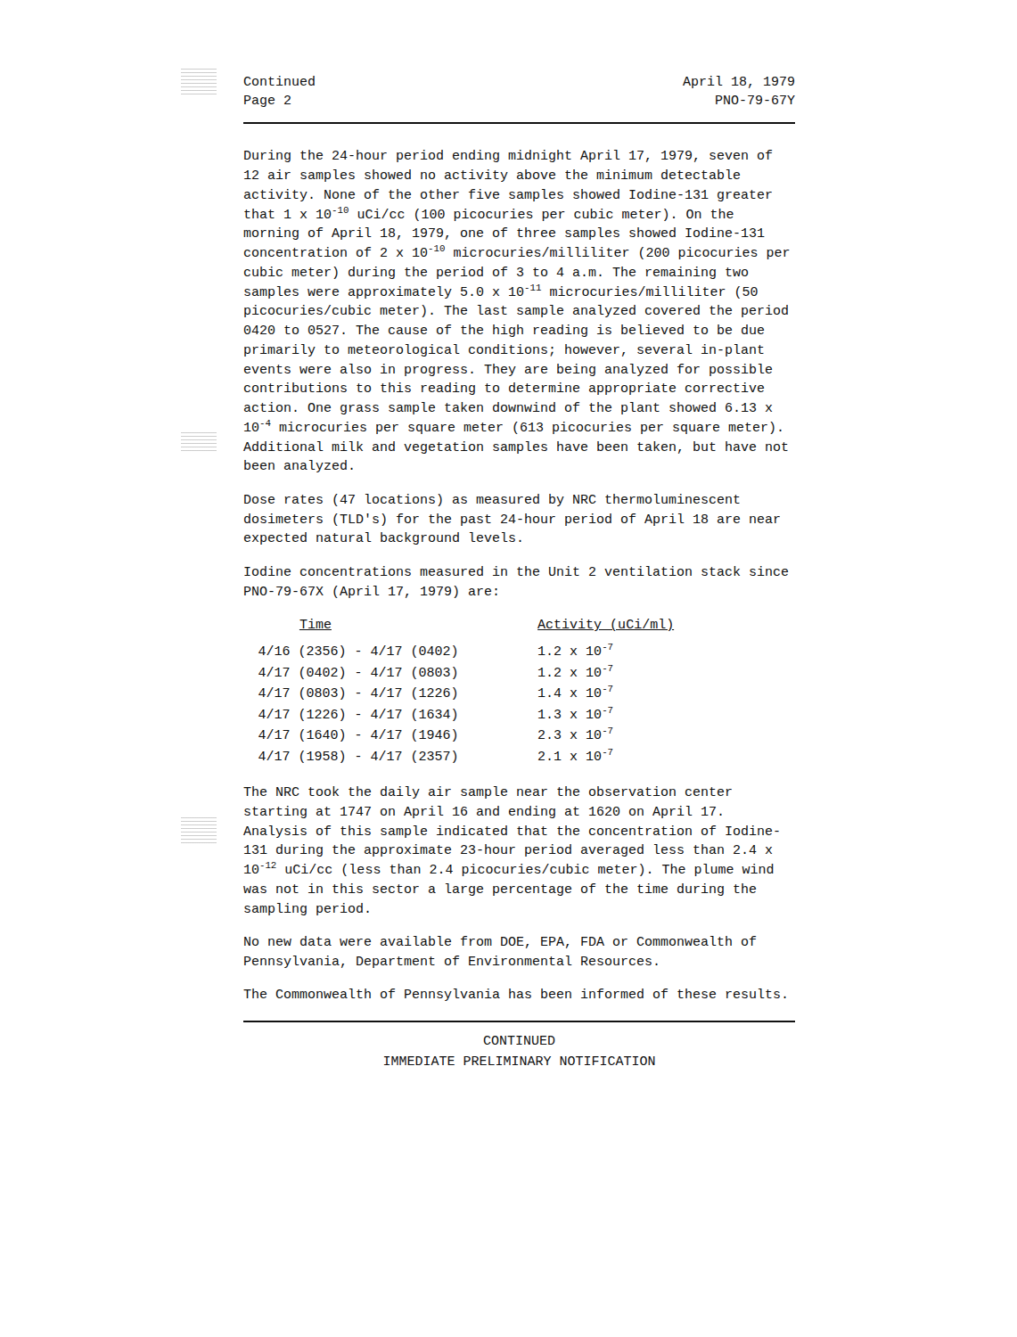Continued Page 2
April 18, 1979 PNO-79-67Y
During the 24-hour period ending midnight April 17, 1979, seven of 12 air samples showed no activity above the minimum detectable activity. None of the other five samples showed Iodine-131 greater that 1 x 10-10 uCi/cc (100 picocuries per cubic meter). On the morning of April 18, 1979, one of three samples showed Iodine-131 concentration of 2 x 10-10 microcuries/milliliter (200 picocuries per cubic meter) during the period of 3 to 4 a.m. The remaining two samples were approximately 5.0 x 10-11 microcuries/milliliter (50 picocuries/cubic meter). The last sample analyzed covered the period 0420 to 0527. The cause of the high reading is believed to be due primarily to meteorological conditions; however, several in-plant events were also in progress. They are being analyzed for possible contributions to this reading to determine appropriate corrective action. One grass sample taken downwind of the plant showed 6.13 x 10-4 microcuries per square meter (613 picocuries per square meter). Additional milk and vegetation samples have been taken, but have not been analyzed.
Dose rates (47 locations) as measured by NRC thermoluminescent dosimeters (TLD's) for the past 24-hour period of April 18 are near expected natural background levels.
Iodine concentrations measured in the Unit 2 ventilation stack since PNO-79-67X (April 17, 1979) are:
| Time | Activity (uCi/ml) |
| --- | --- |
| 4/16 (2356) - 4/17 (0402) | 1.2 x 10 -7 |
| 4/17 (0402) - 4/17 (0803) | 1.2 x 10 -7 |
| 4/17 (0803) - 4/17 (1226) | 1.4 x 10 -7 |
| 4/17 (1226) - 4/17 (1634) | 1.3 x 10 -7 |
| 4/17 (1640) - 4/17 (1946) | 2.3 x 10 -7 |
| 4/17 (1958) - 4/17 (2357) | 2.1 x 10 -7 |
The NRC took the daily air sample near the observation center starting at 1747 on April 16 and ending at 1620 on April 17. Analysis of this sample indicated that the concentration of Iodine-131 during the approximate 23-hour period averaged less than 2.4 x 10-12 uCi/cc (less than 2.4 picocuries/cubic meter). The plume wind was not in this sector a large percentage of the time during the sampling period.
No new data were available from DOE, EPA, FDA or Commonwealth of Pennsylvania, Department of Environmental Resources.
The Commonwealth of Pennsylvania has been informed of these results.
CONTINUED
IMMEDIATE PRELIMINARY NOTIFICATION